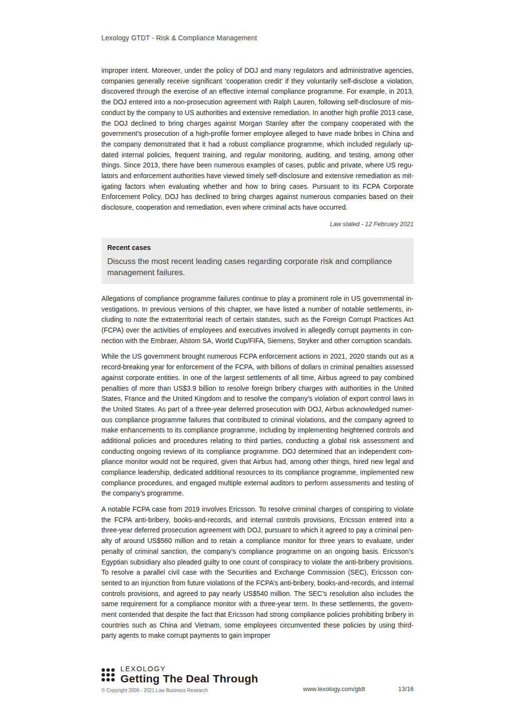Lexology GTDT - Risk & Compliance Management
improper intent. Moreover, under the policy of DOJ and many regulators and administrative agencies, companies generally receive significant ‘cooperation credit’ if they voluntarily self-disclose a violation, discovered through the exercise of an effective internal compliance programme. For example, in 2013, the DOJ entered into a non-prosecution agreement with Ralph Lauren, following self-disclosure of misconduct by the company to US authorities and extensive remediation. In another high profile 2013 case, the DOJ declined to bring charges against Morgan Stanley after the company cooperated with the government's prosecution of a high-profile former employee alleged to have made bribes in China and the company demonstrated that it had a robust compliance programme, which included regularly updated internal policies, frequent training, and regular monitoring, auditing, and testing, among other things. Since 2013, there have been numerous examples of cases, public and private, where US regulators and enforcement authorities have viewed timely self-disclosure and extensive remediation as mitigating factors when evaluating whether and how to bring cases. Pursuant to its FCPA Corporate Enforcement Policy, DOJ has declined to bring charges against numerous companies based on their disclosure, cooperation and remediation, even where criminal acts have occurred.
Law stated - 12 February 2021
Recent cases
Discuss the most recent leading cases regarding corporate risk and compliance management failures.
Allegations of compliance programme failures continue to play a prominent role in US governmental investigations. In previous versions of this chapter, we have listed a number of notable settlements, including to note the extraterritorial reach of certain statutes, such as the Foreign Corrupt Practices Act (FCPA) over the activities of employees and executives involved in allegedly corrupt payments in connection with the Embraer, Alstom SA, World Cup/FIFA, Siemens, Stryker and other corruption scandals.
While the US government brought numerous FCPA enforcement actions in 2021, 2020 stands out as a record-breaking year for enforcement of the FCPA, with billions of dollars in criminal penalties assessed against corporate entities. In one of the largest settlements of all time, Airbus agreed to pay combined penalties of more than US$3.9 billion to resolve foreign bribery charges with authorities in the United States, France and the United Kingdom and to resolve the company’s violation of export control laws in the United States. As part of a three-year deferred prosecution with DOJ, Airbus acknowledged numerous compliance programme failures that contributed to criminal violations, and the company agreed to make enhancements to its compliance programme, including by implementing heightened controls and additional policies and procedures relating to third parties, conducting a global risk assessment and conducting ongoing reviews of its compliance programme. DOJ determined that an independent compliance monitor would not be required, given that Airbus had, among other things, hired new legal and compliance leadership, dedicated additional resources to its compliance programme, implemented new compliance procedures, and engaged multiple external auditors to perform assessments and testing of the company’s programme.
A notable FCPA case from 2019 involves Ericsson. To resolve criminal charges of conspiring to violate the FCPA anti-bribery, books-and-records, and internal controls provisions, Ericsson entered into a three-year deferred prosecution agreement with DOJ, pursuant to which it agreed to pay a criminal penalty of around US$560 million and to retain a compliance monitor for three years to evaluate, under penalty of criminal sanction, the company’s compliance programme on an ongoing basis. Ericsson’s Egyptian subsidiary also pleaded guilty to one count of conspiracy to violate the anti-bribery provisions. To resolve a parallel civil case with the Securities and Exchange Commission (SEC), Ericsson consented to an injunction from future violations of the FCPA’s anti-bribery, books-and-records, and internal controls provisions, and agreed to pay nearly US$540 million. The SEC’s resolution also includes the same requirement for a compliance monitor with a three-year term. In these settlements, the government contended that despite the fact that Ericsson had strong compliance policies prohibiting bribery in countries such as China and Vietnam, some employees circumvented these policies by using third-party agents to make corrupt payments to gain improper
LEXOLOGY
Getting The Deal Through
© Copyright 2006 - 2021 Law Business Research
www.lexology.com/gtdt 13/16